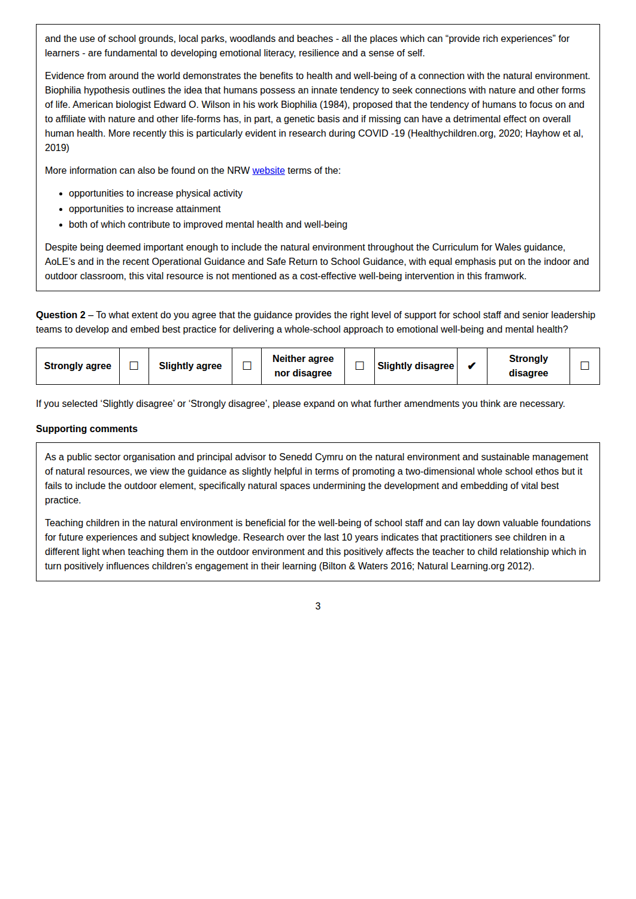and the use of school grounds, local parks, woodlands and beaches - all the places which can “provide rich experiences” for learners - are fundamental to developing emotional literacy, resilience and a sense of self.
Evidence from around the world demonstrates the benefits to health and well-being of a connection with the natural environment. Biophilia hypothesis outlines the idea that humans possess an innate tendency to seek connections with nature and other forms of life. American biologist Edward O. Wilson in his work Biophilia (1984), proposed that the tendency of humans to focus on and to affiliate with nature and other life-forms has, in part, a genetic basis and if missing can have a detrimental effect on overall human health. More recently this is particularly evident in research during COVID -19 (Healthychildren.org, 2020; Hayhow et al, 2019)
More information can also be found on the NRW website terms of the:
opportunities to increase physical activity
opportunities to increase attainment
both of which contribute to improved mental health and well-being
Despite being deemed important enough to include the natural environment throughout the Curriculum for Wales guidance, AoLE’s and in the recent Operational Guidance and Safe Return to School Guidance, with equal emphasis put on the indoor and outdoor classroom, this vital resource is not mentioned as a cost-effective well-being intervention in this framwork.
Question 2 – To what extent do you agree that the guidance provides the right level of support for school staff and senior leadership teams to develop and embed best practice for delivering a whole-school approach to emotional well-being and mental health?
| Strongly agree | ☐ | Slightly agree | ☐ | Neither agree nor disagree | ☐ | Slightly disagree | ✔ | Strongly disagree | ☐ |
If you selected ‘Slightly disagree’ or ‘Strongly disagree’, please expand on what further amendments you think are necessary.
Supporting comments
As a public sector organisation and principal advisor to Senedd Cymru on the natural environment and sustainable management of natural resources, we view the guidance as slightly helpful in terms of promoting a two-dimensional whole school ethos but it fails to include the outdoor element, specifically natural spaces undermining the development and embedding of vital best practice.
Teaching children in the natural environment is beneficial for the well-being of school staff and can lay down valuable foundations for future experiences and subject knowledge. Research over the last 10 years indicates that practitioners see children in a different light when teaching them in the outdoor environment and this positively affects the teacher to child relationship which in turn positively influences children’s engagement in their learning (Bilton & Waters 2016; Natural Learning.org 2012).
3